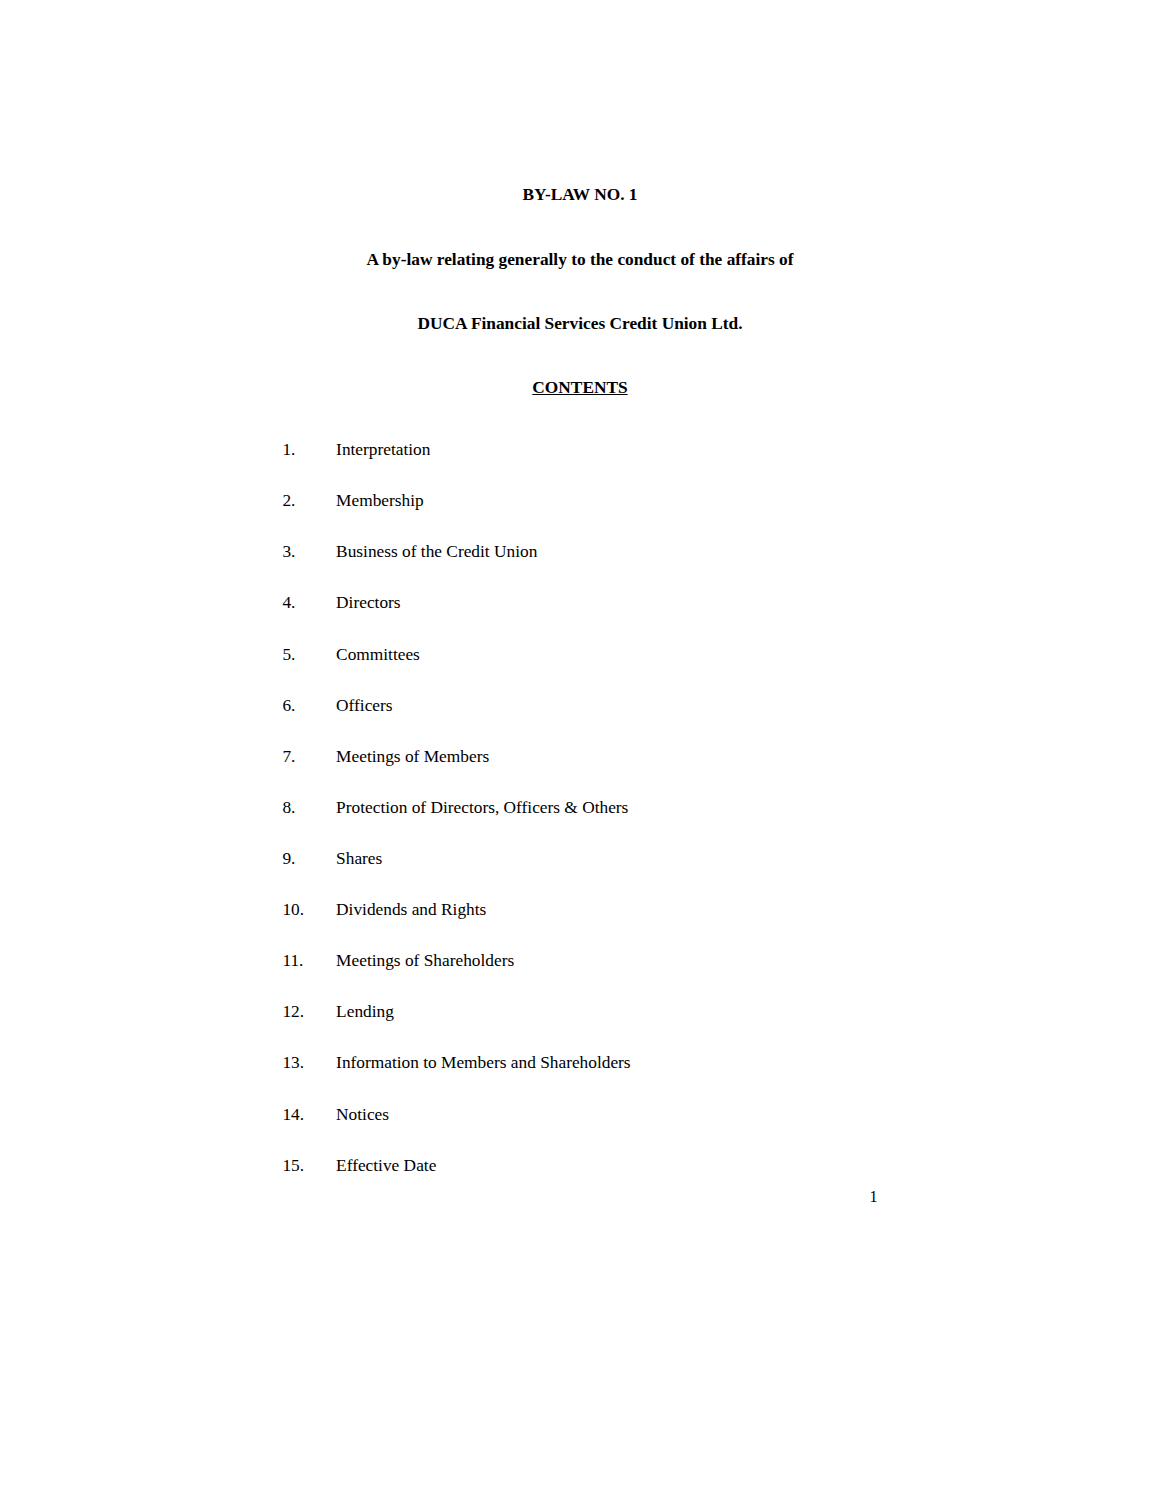BY-LAW NO. 1
A by-law relating generally to the conduct of the affairs of DUCA Financial Services Credit Union Ltd.
CONTENTS
1. Interpretation
2. Membership
3. Business of the Credit Union
4. Directors
5. Committees
6. Officers
7. Meetings of Members
8. Protection of Directors, Officers & Others
9. Shares
10. Dividends and Rights
11. Meetings of Shareholders
12. Lending
13. Information to Members and Shareholders
14. Notices
15. Effective Date
1